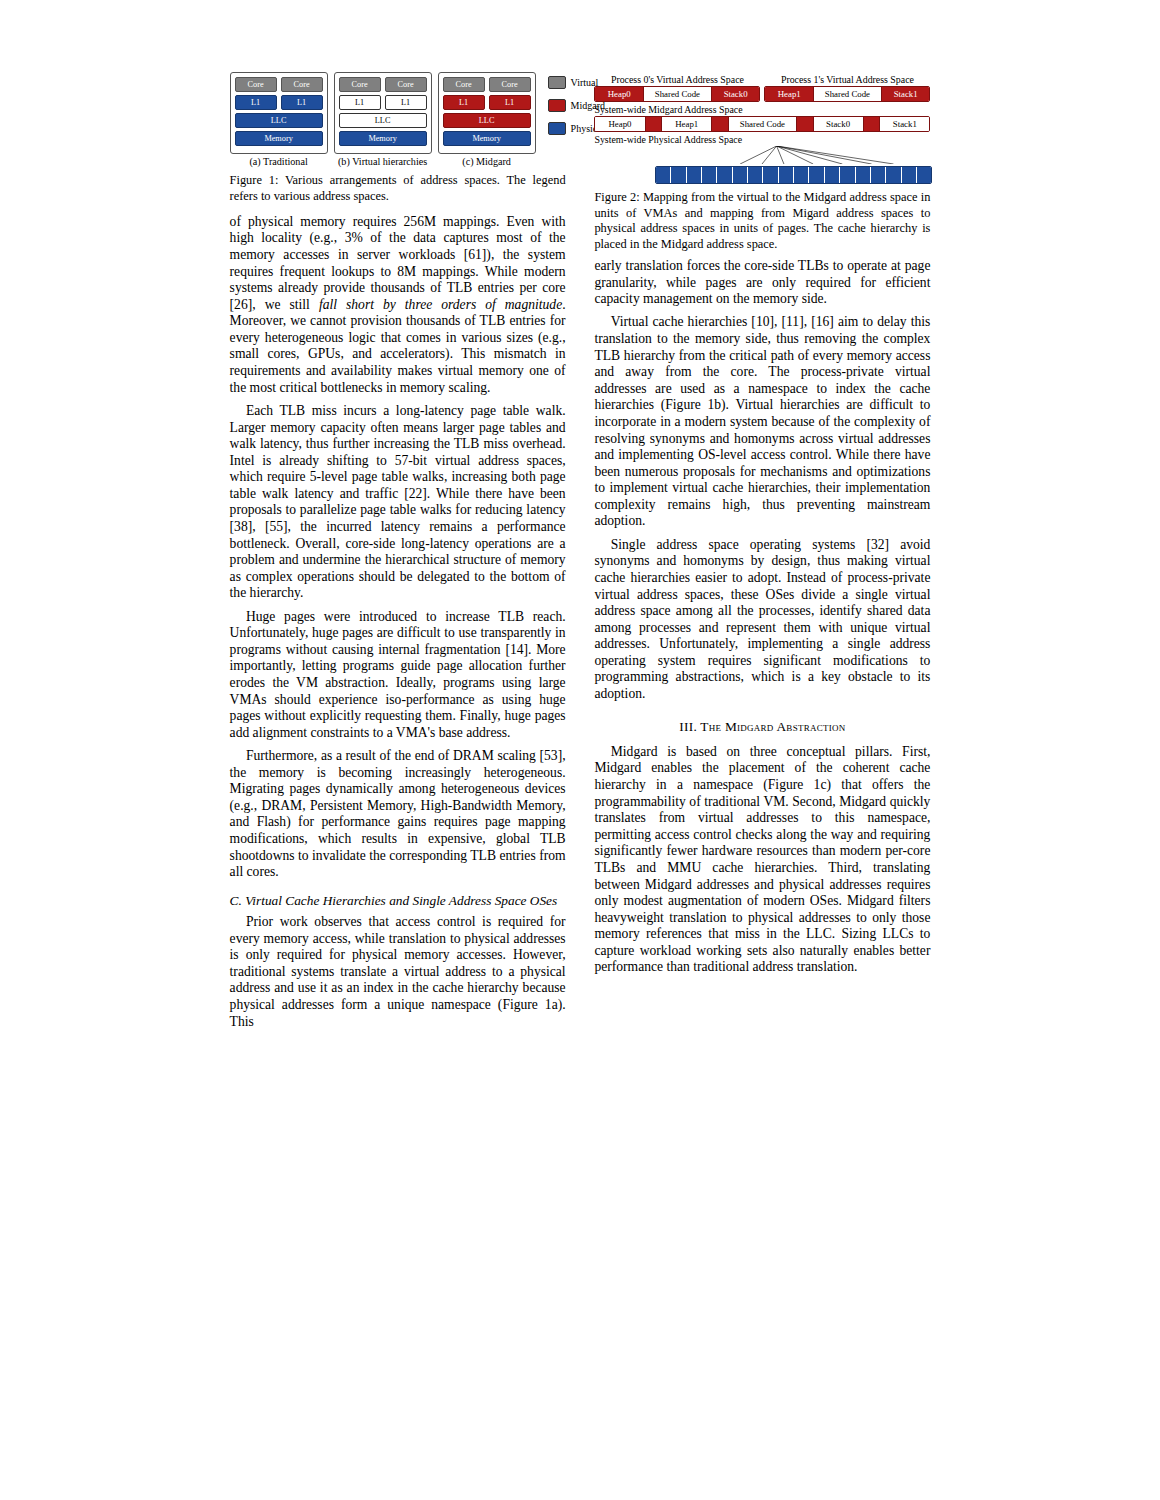Core
Core
L1
L1
LLC
Memory
Core
Core
L1
L1
LLC
Memory
Core
Core
L1
L1
LLC
Memory
(a) Traditional
(b) Virtual hierarchies
(c) Midgard
Virtual
Midgard
Physical
Figure 1: Various arrangements of address spaces. The legend refers to various address spaces.
of physical memory requires 256M mappings. Even with high locality (e.g., 3% of the data captures most of the memory accesses in server workloads [61]), the system requires frequent lookups to 8M mappings. While modern systems already provide thousands of TLB entries per core [26], we still fall short by three orders of magnitude. Moreover, we cannot provision thousands of TLB entries for every heterogeneous logic that comes in various sizes (e.g., small cores, GPUs, and accelerators). This mismatch in requirements and availability makes virtual memory one of the most critical bottlenecks in memory scaling.
Each TLB miss incurs a long-latency page table walk. Larger memory capacity often means larger page tables and walk latency, thus further increasing the TLB miss overhead. Intel is already shifting to 57-bit virtual address spaces, which require 5-level page table walks, increasing both page table walk latency and traffic [22]. While there have been proposals to parallelize page table walks for reducing latency [38], [55], the incurred latency remains a performance bottleneck. Overall, core-side long-latency operations are a problem and undermine the hierarchical structure of memory as complex operations should be delegated to the bottom of the hierarchy.
Huge pages were introduced to increase TLB reach. Unfortunately, huge pages are difficult to use transparently in programs without causing internal fragmentation [14]. More importantly, letting programs guide page allocation further erodes the VM abstraction. Ideally, programs using large VMAs should experience iso-performance as using huge pages without explicitly requesting them. Finally, huge pages add alignment constraints to a VMA's base address.
Furthermore, as a result of the end of DRAM scaling [53], the memory is becoming increasingly heterogeneous. Migrating pages dynamically among heterogeneous devices (e.g., DRAM, Persistent Memory, High-Bandwidth Memory, and Flash) for performance gains requires page mapping modifications, which results in expensive, global TLB shootdowns to invalidate the corresponding TLB entries from all cores.
C. Virtual Cache Hierarchies and Single Address Space OSes
Prior work observes that access control is required for every memory access, while translation to physical addresses is only required for physical memory accesses. However, traditional systems translate a virtual address to a physical address and use it as an index in the cache hierarchy because physical addresses form a unique namespace (Figure 1a). This
Process 0's Virtual Address Space
Heap0
Shared Code
Stack0
Process 1's Virtual Address Space
Heap1
Shared Code
Stack1
System-wide Midgard Address Space
Heap0
Heap1
Shared Code
Stack0
Stack1
System-wide Physical Address Space
Figure 2: Mapping from the virtual to the Midgard address space in units of VMAs and mapping from Migard address spaces to physical address spaces in units of pages. The cache hierarchy is placed in the Midgard address space.
early translation forces the core-side TLBs to operate at page granularity, while pages are only required for efficient capacity management on the memory side.
Virtual cache hierarchies [10], [11], [16] aim to delay this translation to the memory side, thus removing the complex TLB hierarchy from the critical path of every memory access and away from the core. The process-private virtual addresses are used as a namespace to index the cache hierarchies (Figure 1b). Virtual hierarchies are difficult to incorporate in a modern system because of the complexity of resolving synonyms and homonyms across virtual addresses and implementing OS-level access control. While there have been numerous proposals for mechanisms and optimizations to implement virtual cache hierarchies, their implementation complexity remains high, thus preventing mainstream adoption.
Single address space operating systems [32] avoid synonyms and homonyms by design, thus making virtual cache hierarchies easier to adopt. Instead of process-private virtual address spaces, these OSes divide a single virtual address space among all the processes, identify shared data among processes and represent them with unique virtual addresses. Unfortunately, implementing a single address operating system requires significant modifications to programming abstractions, which is a key obstacle to its adoption.
III. The Midgard Abstraction
Midgard is based on three conceptual pillars. First, Midgard enables the placement of the coherent cache hierarchy in a namespace (Figure 1c) that offers the programmability of traditional VM. Second, Midgard quickly translates from virtual addresses to this namespace, permitting access control checks along the way and requiring significantly fewer hardware resources than modern per-core TLBs and MMU cache hierarchies. Third, translating between Midgard addresses and physical addresses requires only modest augmentation of modern OSes. Midgard filters heavyweight translation to physical addresses to only those memory references that miss in the LLC. Sizing LLCs to capture workload working sets also naturally enables better performance than traditional address translation.